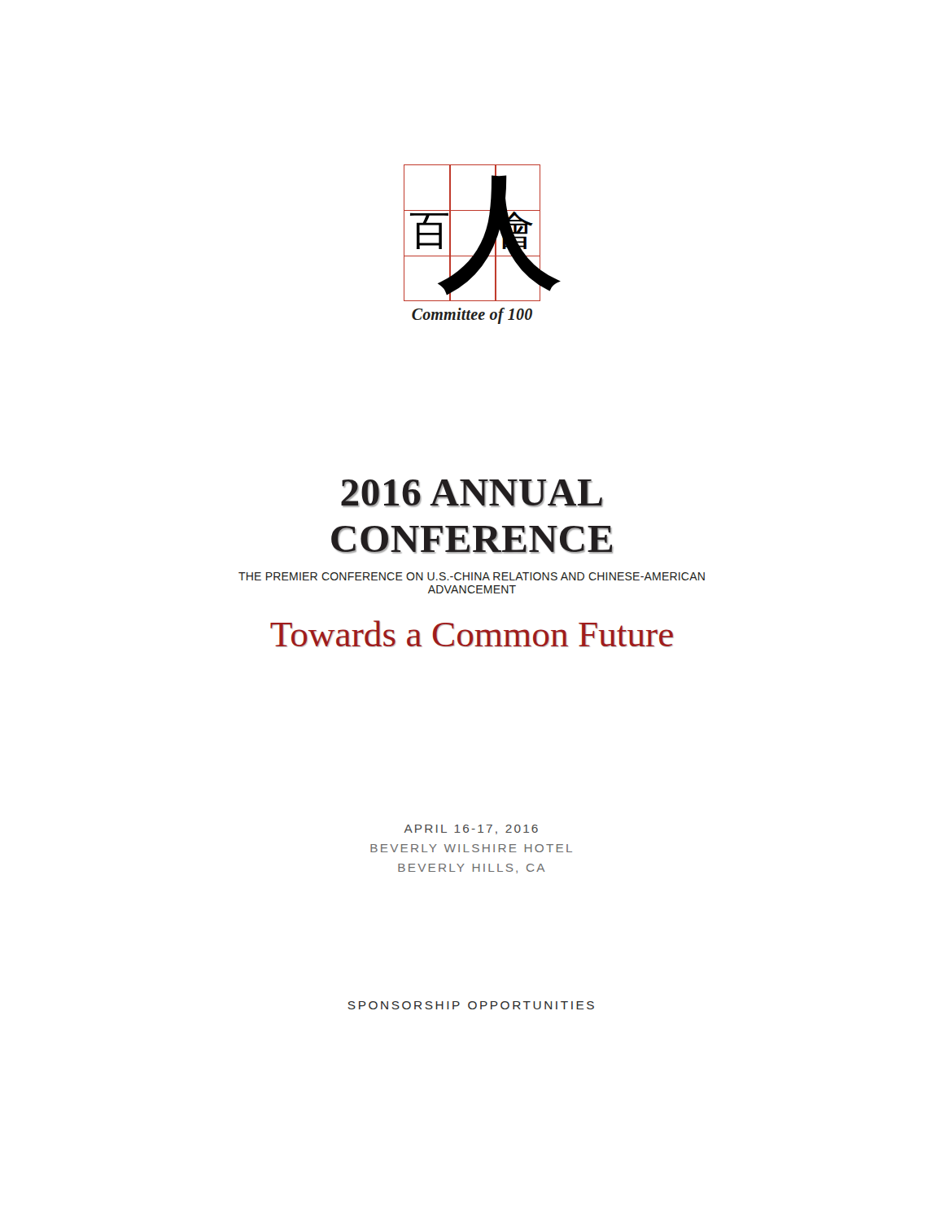百 人 會
Committee of 100
2016 ANNUAL CONFERENCE
The Premier Conference on U.S.-China Relations and Chinese-American Advancement
Towards a Common Future
APRIL 16-17, 2016
BEVERLY WILSHIRE HOTEL
BEVERLY HILLS, CA
SPONSORSHIP OPPORTUNITIES